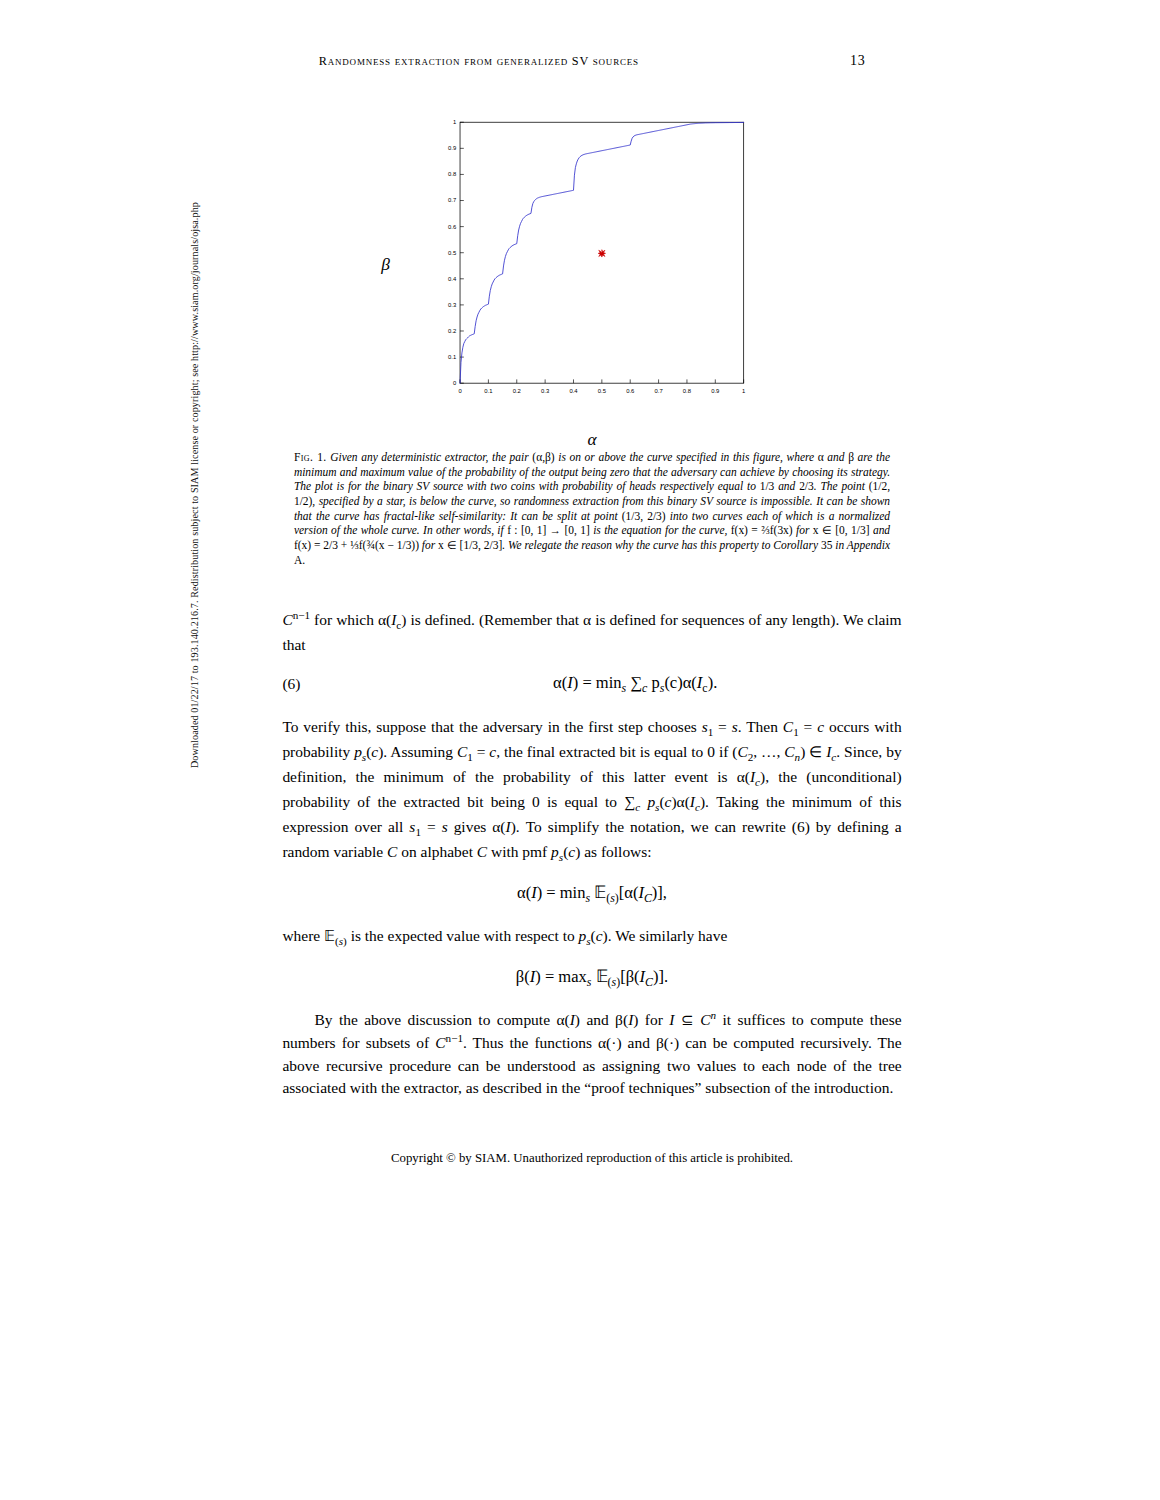Downloaded 01/22/17 to 193.140.216.7. Redistribution subject to SIAM license or copyright; see http://www.siam.org/journals/ojsa.php
Randomness extraction from generalized SV sources 13
β α 0 0.1 0.2 0.3 0.4 0.5 0.6 0.7 0.8 0.9 1 0 0.1 0.2 0.3 0.4 0.5 0.6 0.7 0.8 0.9 1
Fig. 1. Given any deterministic extractor, the pair (α,β) is on or above the curve specified in this figure, where α and β are the minimum and maximum value of the probability of the output being zero that the adversary can achieve by choosing its strategy. The plot is for the binary SV source with two coins with probability of heads respectively equal to 1/3 and 2/3. The point (1/2, 1/2), specified by a star, is below the curve, so randomness extraction from this binary SV source is impossible. It can be shown that the curve has fractal-like self-similarity: It can be split at point (1/3, 2/3) into two curves each of which is a normalized version of the whole curve. In other words, if f : [0, 1] → [0, 1] is the equation for the curve, f(x) = ⅔f(3x) for x ∈ [0, 1/3] and f(x) = 2/3 + ⅓f(¾(x − 1/3)) for x ∈ [1/3, 2/3]. We relegate the reason why the curve has this property to Corollary 35 in Appendix A.
Cn−1 for which α(Ic) is defined. (Remember that α is defined for sequences of any length). We claim that
(6)
α(I) = mins ∑c ps(c)α(Ic).
To verify this, suppose that the adversary in the first step chooses s1 = s. Then C1 = c occurs with probability ps(c). Assuming C1 = c, the final extracted bit is equal to 0 if (C2, …, Cn) ∈ Ic. Since, by definition, the minimum of the probability of this latter event is α(Ic), the (unconditional) probability of the extracted bit being 0 is equal to ∑c ps(c)α(Ic). Taking the minimum of this expression over all s1 = s gives α(I). To simplify the notation, we can rewrite (6) by defining a random variable C on alphabet C with pmf ps(c) as follows:
α(I) = mins 𝔼(s)[α(IC)],
where 𝔼(s) is the expected value with respect to ps(c). We similarly have
β(I) = maxs 𝔼(s)[β(IC)].
By the above discussion to compute α(I) and β(I) for I ⊆ Cn it suffices to compute these numbers for subsets of Cn−1. Thus the functions α(·) and β(·) can be computed recursively. The above recursive procedure can be understood as assigning two values to each node of the tree associated with the extractor, as described in the “proof techniques” subsection of the introduction.
Copyright © by SIAM. Unauthorized reproduction of this article is prohibited.